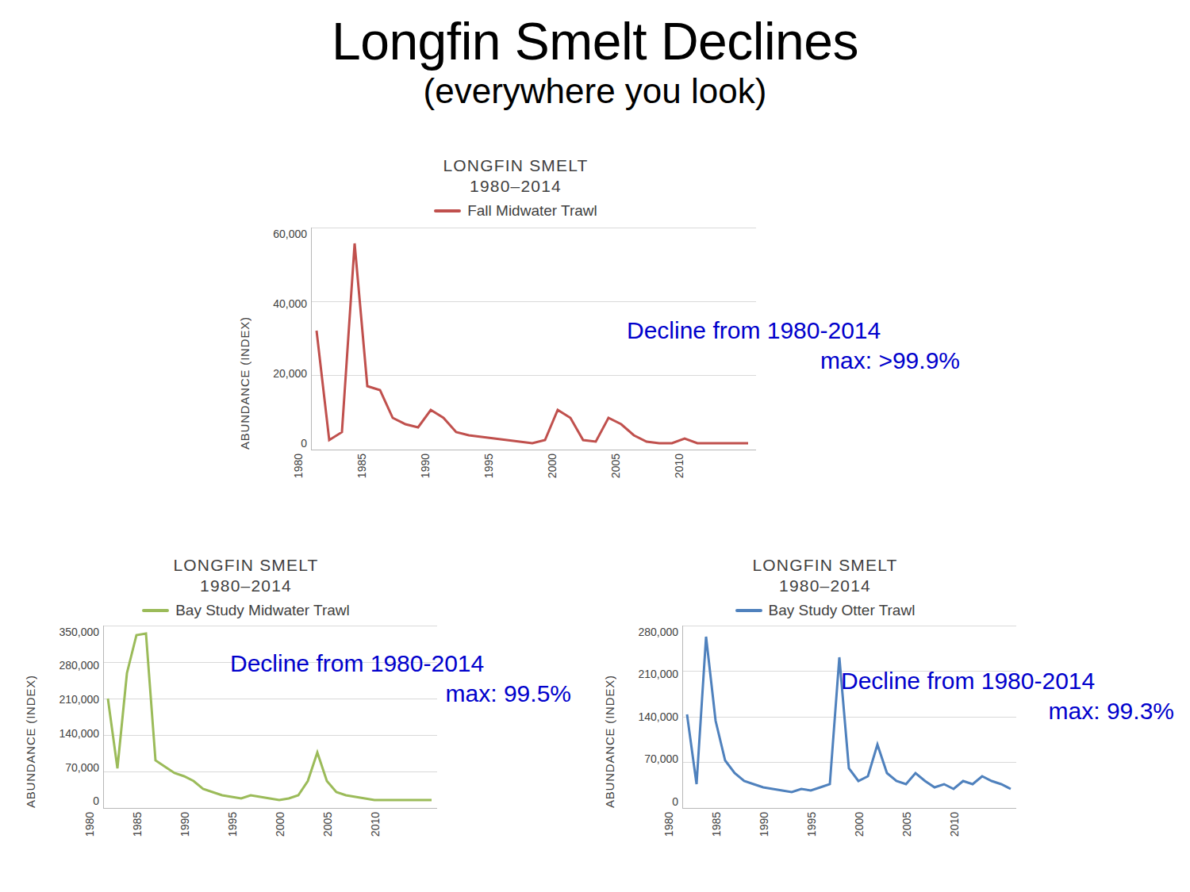Longfin Smelt Declines
(everywhere you look)
Longfin Smelt
1980–2014
Fall Midwater Trawl
Abundance (Index)
60,000 40,000 20,000 0
1980 1985 1990 1995 2000 2005 2010
Decline from 1980-2014 max: >99.9%
Longfin Smelt
1980–2014
Bay Study Midwater Trawl
Abundance (Index)
350,000 280,000 210,000 140,000 70,000 0
1980 1985 1990 1995 2000 2005 2010
Decline from 1980-2014 max: 99.5%
Longfin Smelt
1980–2014
Bay Study Otter Trawl
Abundance (Index)
280,000 210,000 140,000 70,000 0
1980 1985 1990 1995 2000 2005 2010
Decline from 1980-2014 max: 99.3%